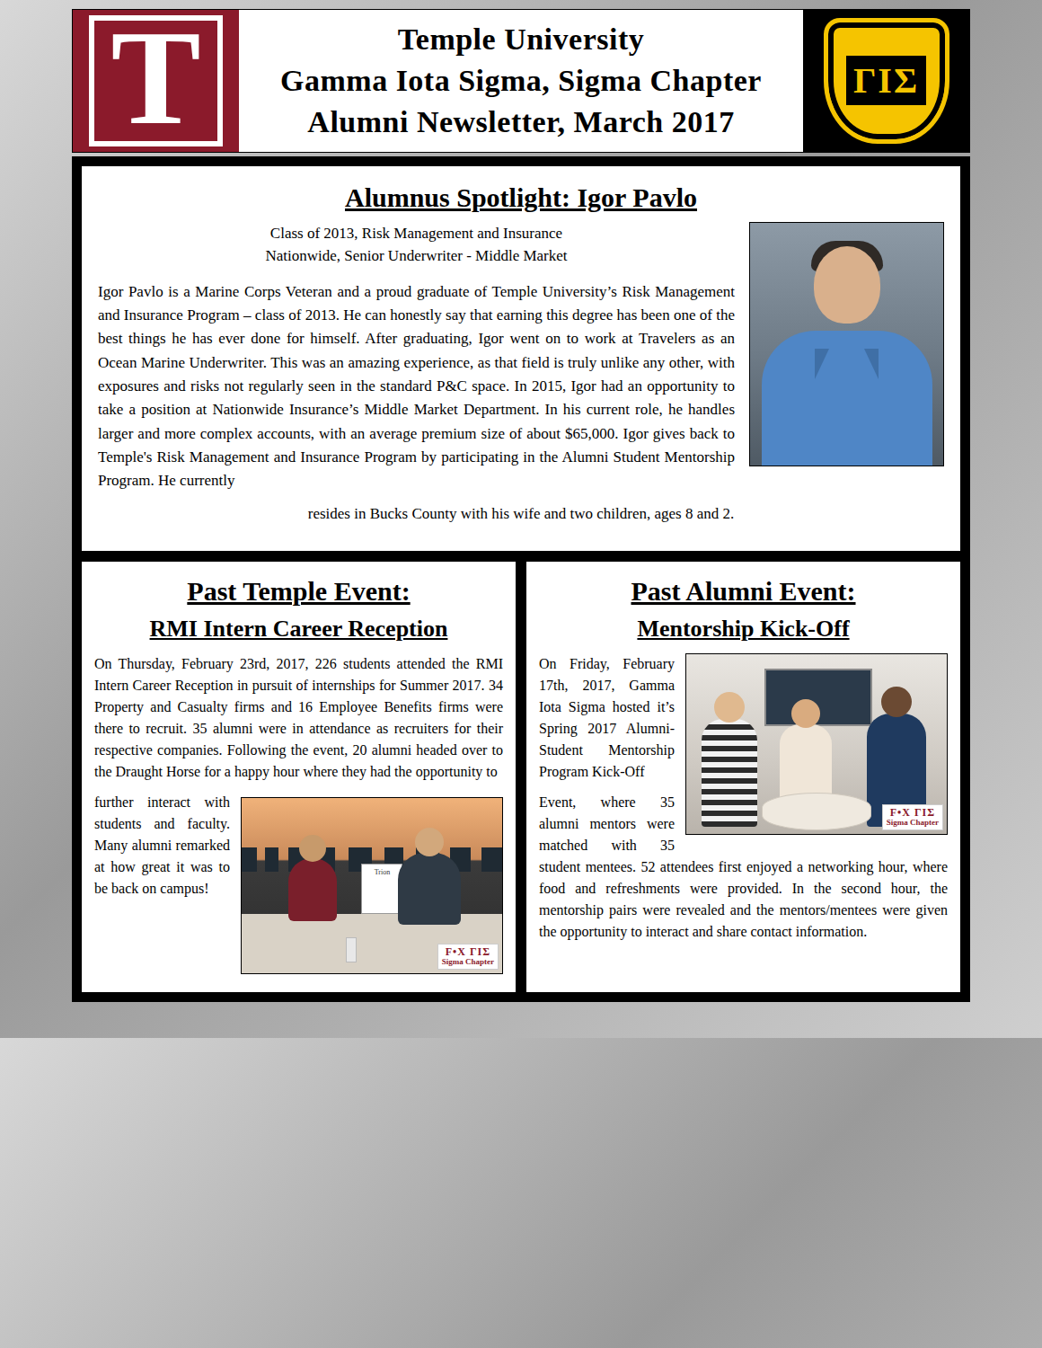T
Temple University
Gamma Iota Sigma, Sigma Chapter
Alumni Newsletter, March 2017
ΓΙΣ
Alumnus Spotlight: Igor Pavlo
Class of 2013, Risk Management and Insurance
Nationwide, Senior Underwriter - Middle Market
Igor Pavlo is a Marine Corps Veteran and a proud graduate of Temple University’s Risk Management and Insurance Program – class of 2013. He can honestly say that earning this degree has been one of the best things he has ever done for himself. After graduating, Igor went on to work at Travelers as an Ocean Marine Underwriter. This was an amazing experience, as that field is truly unlike any other, with exposures and risks not regularly seen in the standard P&C space. In 2015, Igor had an opportunity to take a position at Nationwide Insurance’s Middle Market Department. In his current role, he handles larger and more complex accounts, with an average premium size of about $65,000. Igor gives back to Temple's Risk Management and Insurance Program by participating in the Alumni Student Mentorship Program. He currently
resides in Bucks County with his wife and two children, ages 8 and 2.
Past Temple Event:
RMI Intern Career Reception
On Thursday, February 23rd, 2017, 226 students attended the RMI Intern Career Reception in pursuit of internships for Summer 2017. 34 Property and Casualty firms and 16 Employee Benefits firms were there to recruit. 35 alumni were in attendance as recruiters for their respective companies. Following the event, 20 alumni headed over to the Draught Horse for a happy hour where they had the opportunity to
Trion
F•X ΓΙΣSigma Chapter
further interact with students and faculty. Many alumni remarked at how great it was to be back on campus!
Past Alumni Event:
Mentorship Kick-Off
F•X ΓΙΣSigma Chapter
On Friday, February 17th, 2017, Gamma Iota Sigma hosted it’s Spring 2017 Alumni-Student Mentorship Program Kick-Off
Event, where 35 alumni mentors were matched with 35 student mentees. 52 attendees first enjoyed a networking hour, where food and refreshments were provided. In the second hour, the mentorship pairs were revealed and the mentors/mentees were given the opportunity to interact and share contact information.